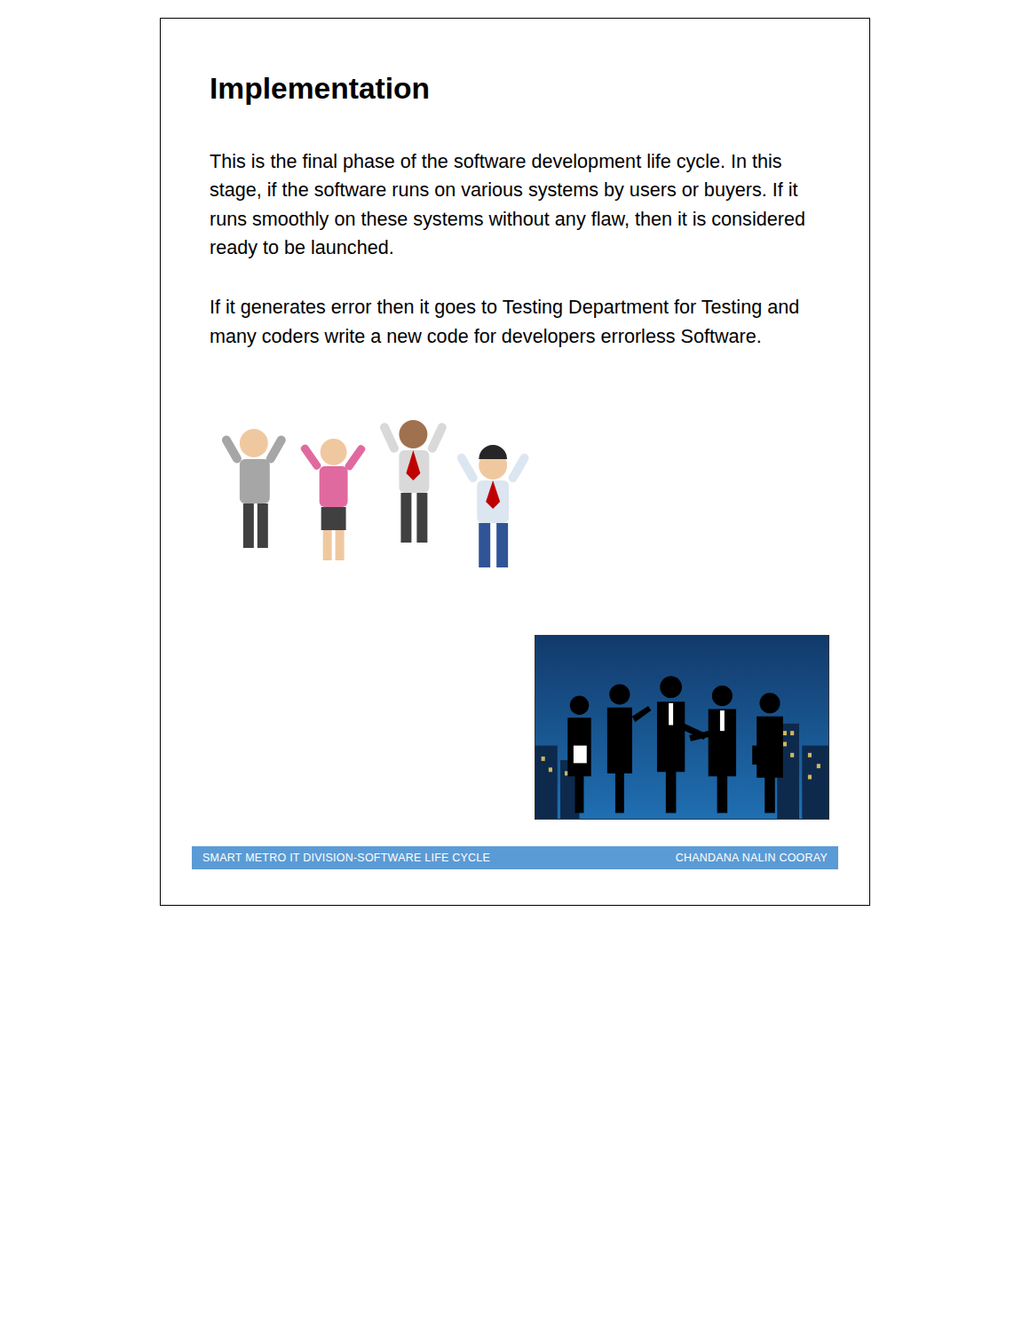Implementation
This is the final phase of the software development life cycle. In this stage, if the software runs on various systems by users or buyers. If it runs smoothly on these systems without any flaw, then it is considered ready to be launched.
If it generates error then it goes to Testing Department for Testing and many coders write a new code for developers errorless Software.
SMART METRO IT DIVISION-SOFTWARE LIFE CYCLE CHANDANA NALIN COORAY